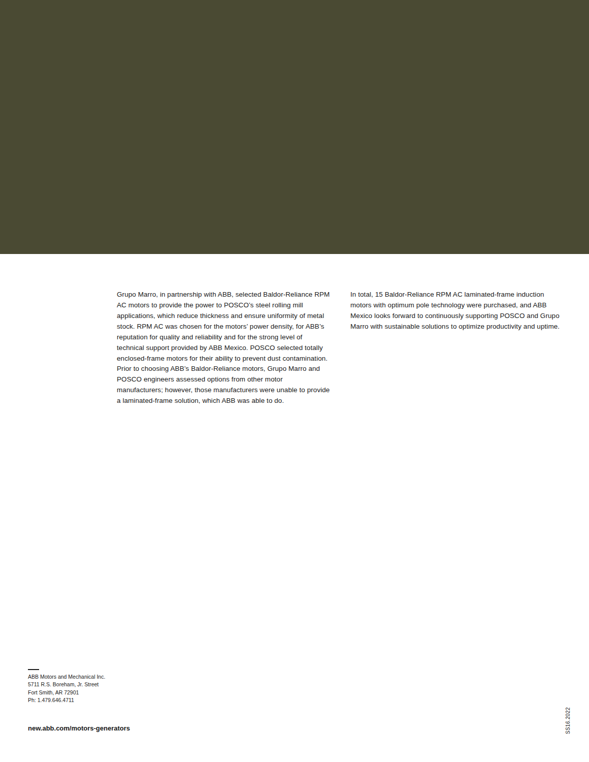Grupo Marro, in partnership with ABB, selected Baldor-Reliance RPM AC motors to provide the power to POSCO’s steel rolling mill applications, which reduce thickness and ensure uniformity of metal stock. RPM AC was chosen for the motors’ power density, for ABB’s reputation for quality and reliability and for the strong level of technical support provided by ABB Mexico. POSCO selected totally enclosed-frame motors for their ability to prevent dust contamination. Prior to choosing ABB’s Baldor-Reliance motors, Grupo Marro and POSCO engineers assessed options from other motor manufacturers; however, those manufacturers were unable to provide a laminated-frame solution, which ABB was able to do.
In total, 15 Baldor-Reliance RPM AC laminated-frame induction motors with optimum pole technology were purchased, and ABB Mexico looks forward to continuously supporting POSCO and Grupo Marro with sustainable solutions to optimize productivity and uptime.
ABB Motors and Mechanical Inc.
5711 R.S. Boreham, Jr. Street
Fort Smith, AR 72901
Ph: 1.479.646.4711 new.abb.com/motors-generators
SS16.2022